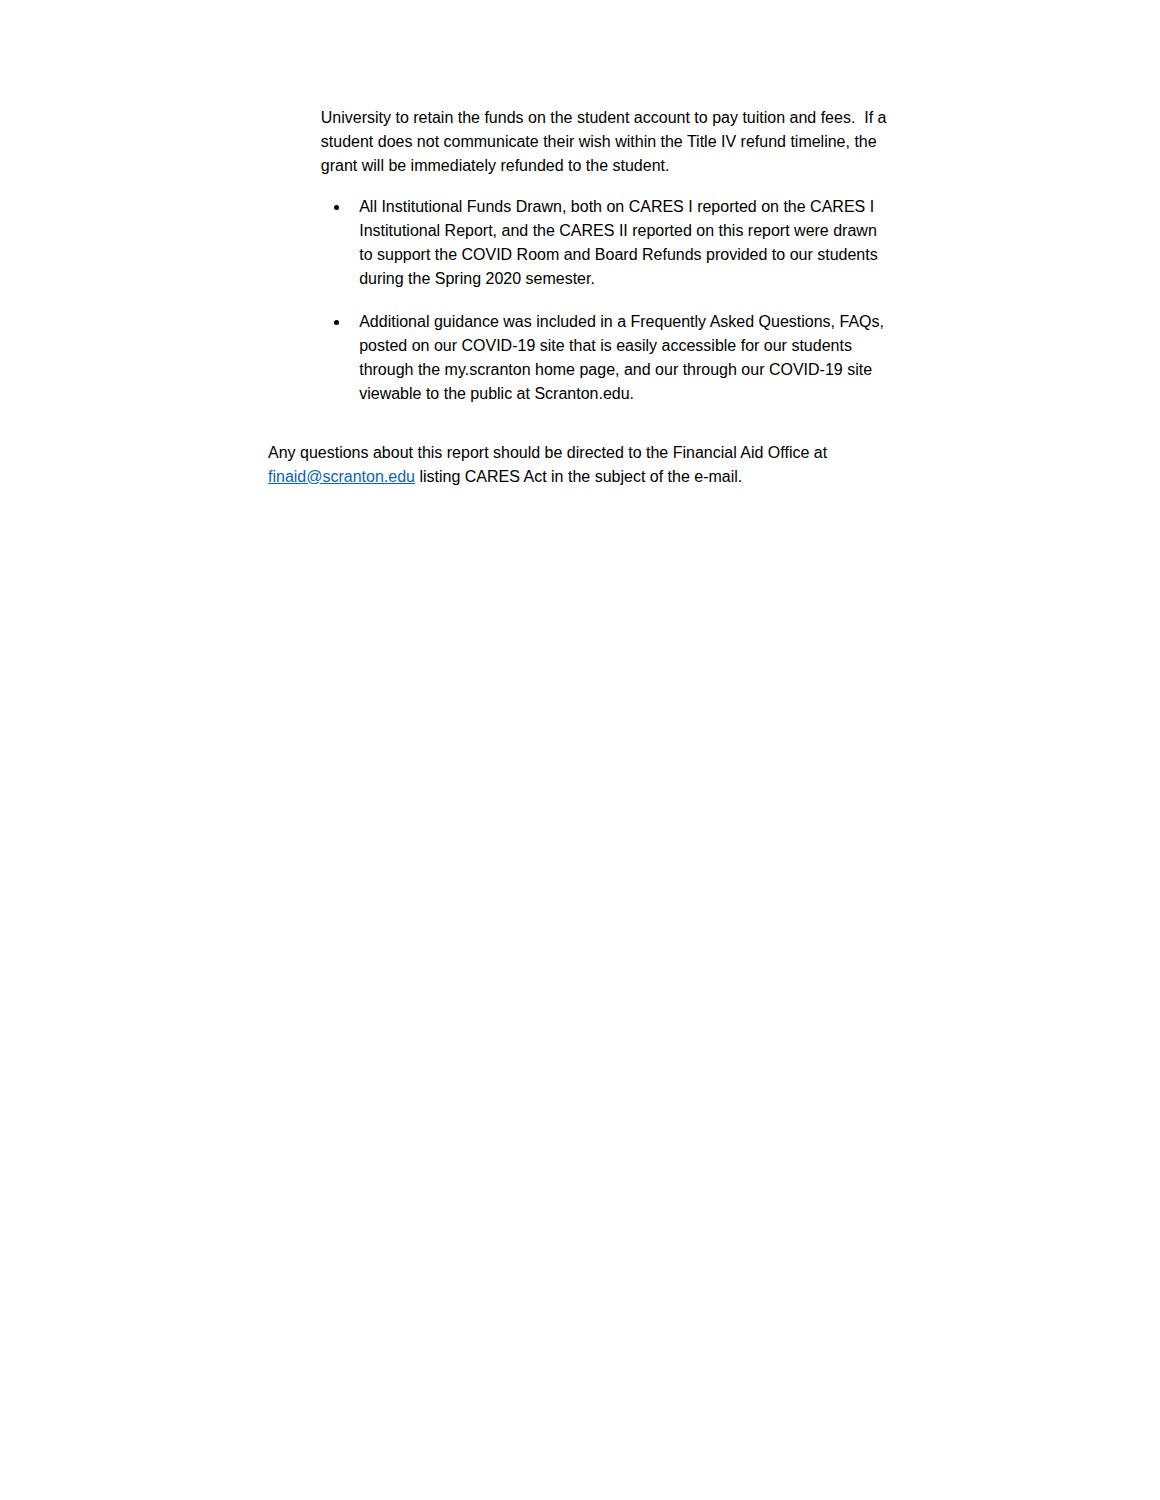University to retain the funds on the student account to pay tuition and fees. If a student does not communicate their wish within the Title IV refund timeline, the grant will be immediately refunded to the student.
All Institutional Funds Drawn, both on CARES I reported on the CARES I Institutional Report, and the CARES II reported on this report were drawn to support the COVID Room and Board Refunds provided to our students during the Spring 2020 semester.
Additional guidance was included in a Frequently Asked Questions, FAQs, posted on our COVID-19 site that is easily accessible for our students through the my.scranton home page, and our through our COVID-19 site viewable to the public at Scranton.edu.
Any questions about this report should be directed to the Financial Aid Office at finaid@scranton.edu listing CARES Act in the subject of the e-mail.